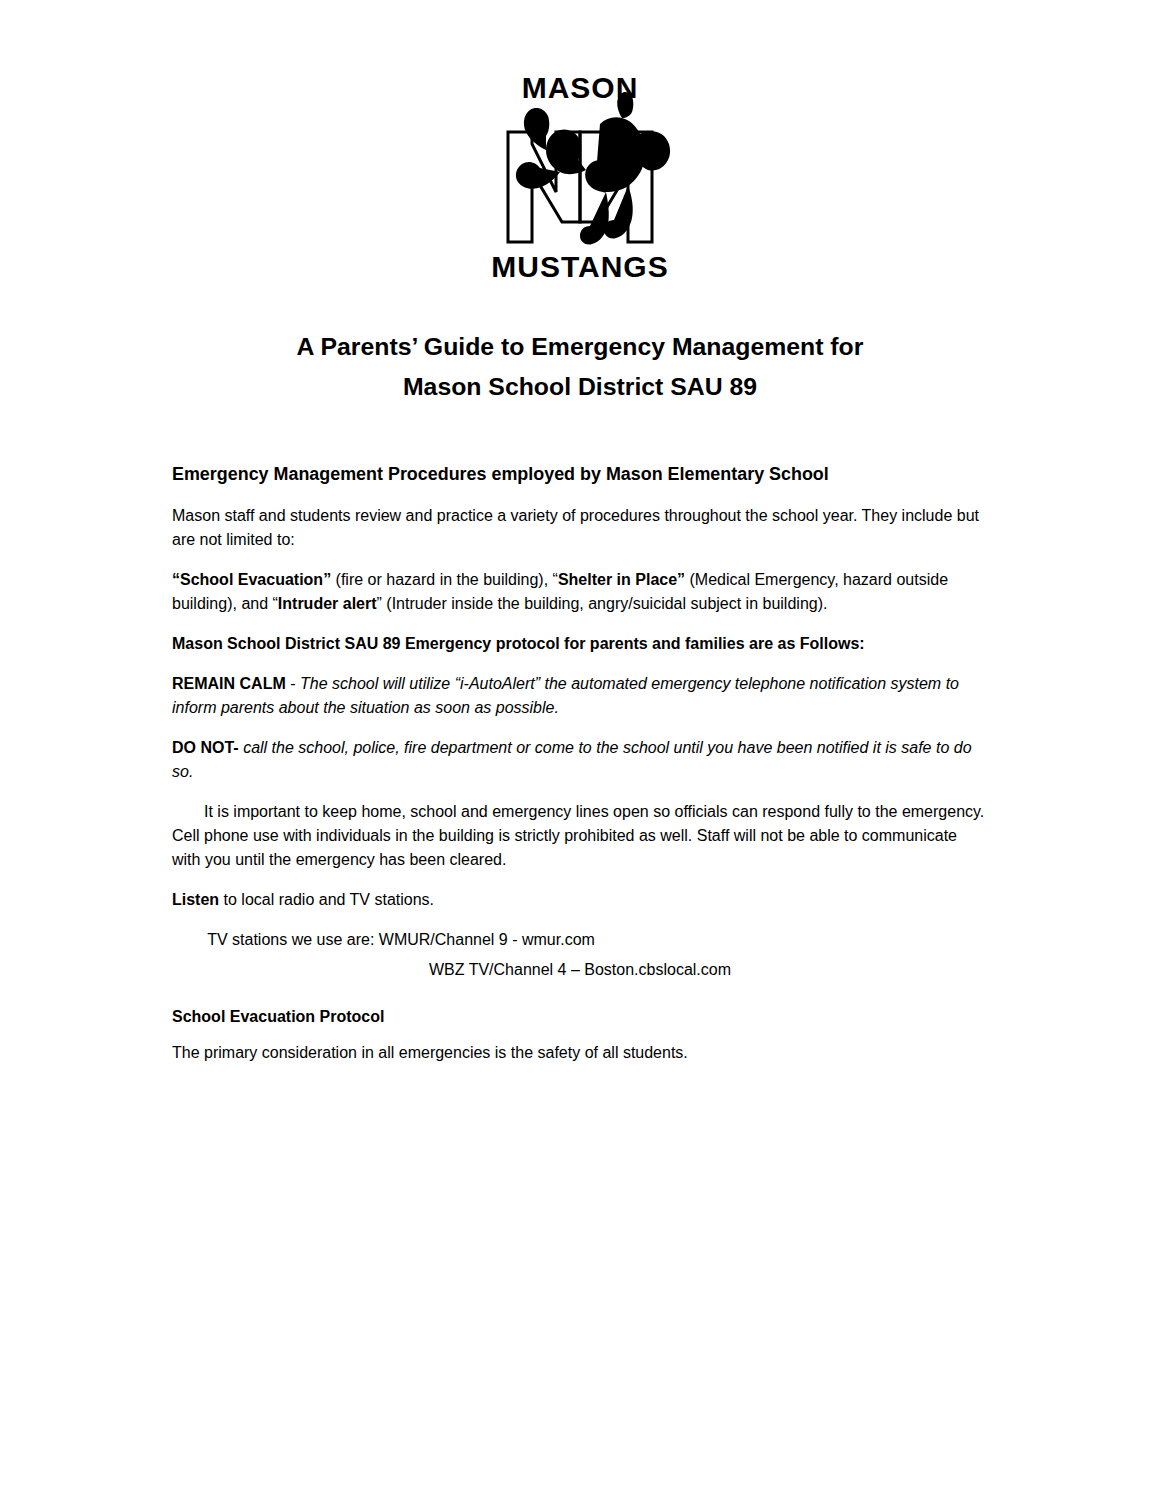MASON MUSTANGS
A Parents’ Guide to Emergency Management for
Mason School District SAU 89
Emergency Management Procedures employed by Mason Elementary School
Mason staff and students review and practice a variety of procedures throughout the school year. They include but are not limited to:
“School Evacuation” (fire or hazard in the building), “Shelter in Place” (Medical Emergency, hazard outside building), and “Intruder alert” (Intruder inside the building, angry/suicidal subject in building).
Mason School District SAU 89 Emergency protocol for parents and families are as Follows:
REMAIN CALM - The school will utilize “i-AutoAlert” the automated emergency telephone notification system to inform parents about the situation as soon as possible.
DO NOT- call the school, police, fire department or come to the school until you have been notified it is safe to do so.
It is important to keep home, school and emergency lines open so officials can respond fully to the emergency. Cell phone use with individuals in the building is strictly prohibited as well. Staff will not be able to communicate with you until the emergency has been cleared.
Listen to local radio and TV stations.
TV stations we use are: WMUR/Channel 9 - wmur.com
WBZ TV/Channel 4 – Boston.cbslocal.com
School Evacuation Protocol
The primary consideration in all emergencies is the safety of all students.